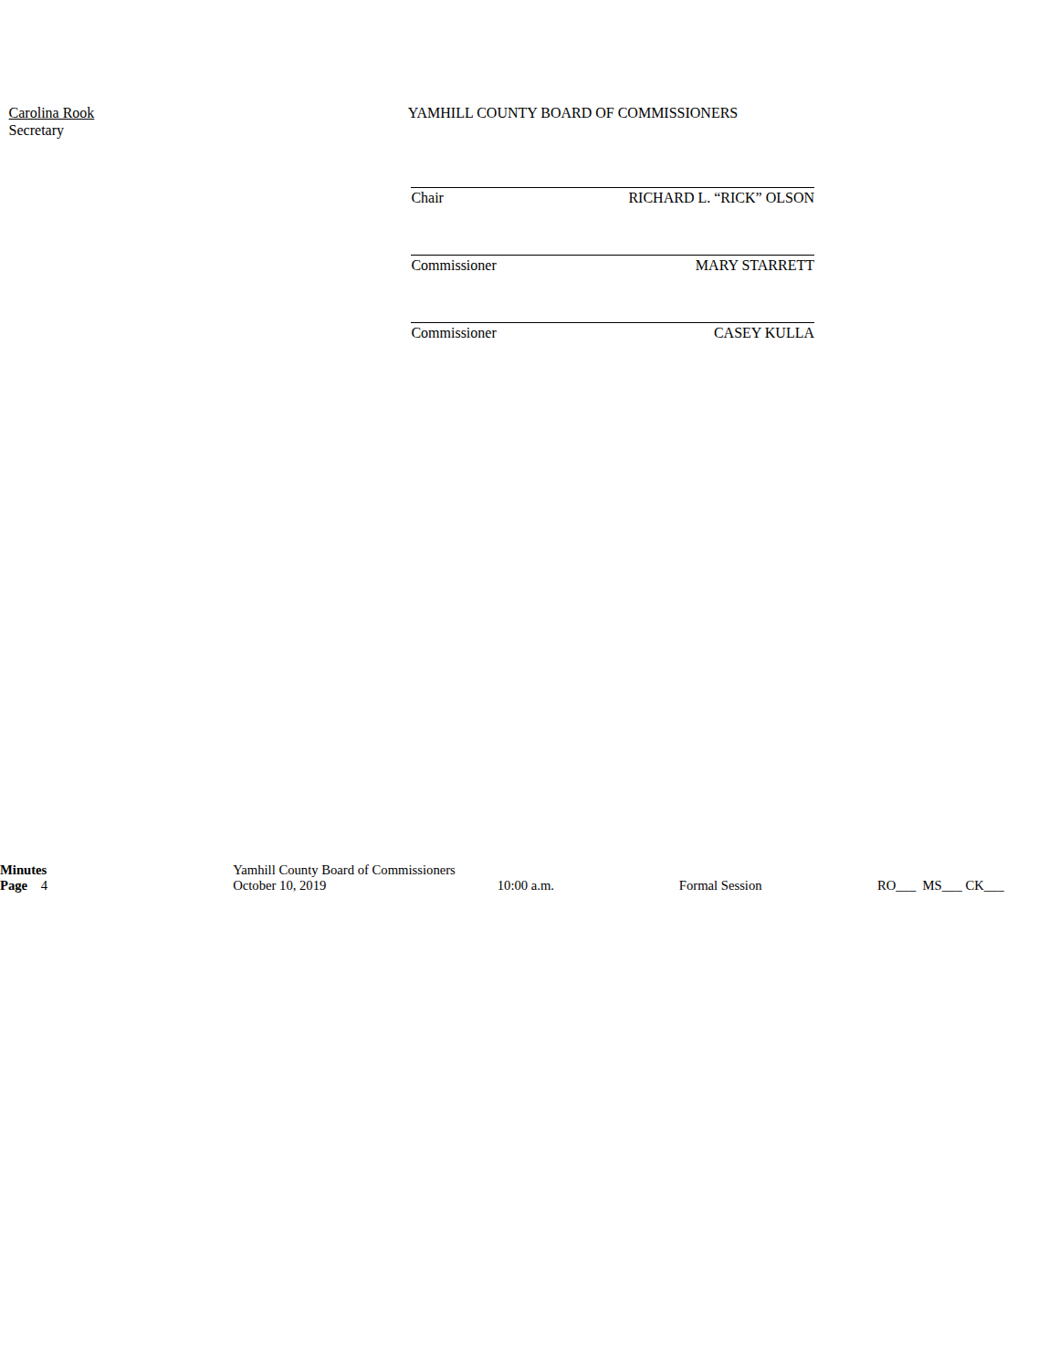Carolina Rook
Secretary
YAMHILL COUNTY BOARD OF COMMISSIONERS
Chair RICHARD L. “RICK” OLSON
Commissioner MARY STARRETT
Commissioner CASEY KULLA
Minutes
Yamhill County Board of Commissioners
Page 4
October 10, 2019
10:00 a.m.
Formal Session
RO___ MS___ CK___